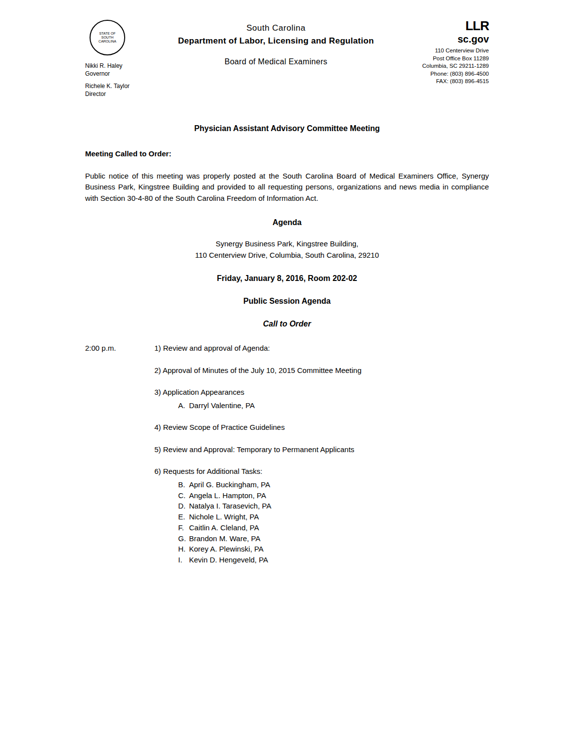STATE OF
SOUTH CAROLINA
Nikki R. Haley
Governor
Richele K. Taylor
Director
South Carolina
Department of Labor, Licensing and Regulation
Board of Medical Examiners
LLR
sc.gov
110 Centerview Drive
Post Office Box 11289
Columbia, SC 29211-1289
Phone: (803) 896-4500
FAX: (803) 896-4515
Physician Assistant Advisory Committee Meeting
Meeting Called to Order:
Public notice of this meeting was properly posted at the South Carolina Board of Medical Examiners Office, Synergy Business Park, Kingstree Building and provided to all requesting persons, organizations and news media in compliance with Section 30-4-80 of the South Carolina Freedom of Information Act.
Agenda
Synergy Business Park, Kingstree Building,
110 Centerview Drive, Columbia, South Carolina, 29210
Friday, January 8, 2016, Room 202-02
Public Session Agenda
Call to Order
2:00 p.m.
1) Review and approval of Agenda:
2) Approval of Minutes of the July 10, 2015 Committee Meeting
3) Application Appearances
A. Darryl Valentine, PA
4) Review Scope of Practice Guidelines
5) Review and Approval: Temporary to Permanent Applicants
6) Requests for Additional Tasks:
B. April G. Buckingham, PA
C. Angela L. Hampton, PA
D. Natalya I. Tarasevich, PA
E. Nichole L. Wright, PA
F. Caitlin A. Cleland, PA
G. Brandon M. Ware, PA
H. Korey A. Plewinski, PA
I. Kevin D. Hengeveld, PA